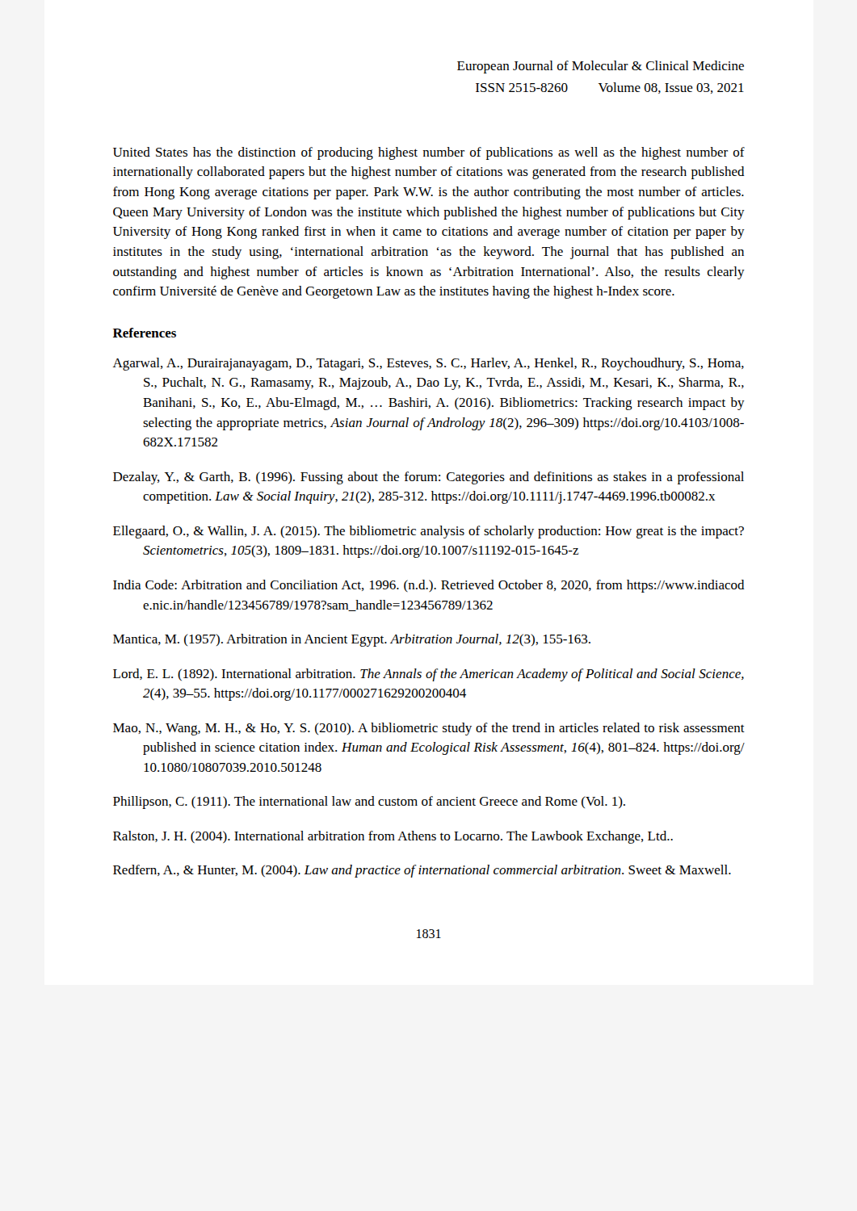European Journal of Molecular & Clinical Medicine ISSN 2515-8260 Volume 08, Issue 03, 2021
United States has the distinction of producing highest number of publications as well as the highest number of internationally collaborated papers but the highest number of citations was generated from the research published from Hong Kong average citations per paper. Park W.W. is the author contributing the most number of articles. Queen Mary University of London was the institute which published the highest number of publications but City University of Hong Kong ranked first in when it came to citations and average number of citation per paper by institutes in the study using, ‘international arbitration ‘as the keyword. The journal that has published an outstanding and highest number of articles is known as ‘Arbitration International’. Also, the results clearly confirm Université de Genève and Georgetown Law as the institutes having the highest h-Index score.
References
Agarwal, A., Durairajanayagam, D., Tatagari, S., Esteves, S. C., Harlev, A., Henkel, R., Roychoudhury, S., Homa, S., Puchalt, N. G., Ramasamy, R., Majzoub, A., Dao Ly, K., Tvrda, E., Assidi, M., Kesari, K., Sharma, R., Banihani, S., Ko, E., Abu-Elmagd, M., … Bashiri, A. (2016). Bibliometrics: Tracking research impact by selecting the appropriate metrics, Asian Journal of Andrology 18(2), 296–309) https://doi.org/10.4103/1008-682X.171582
Dezalay, Y., & Garth, B. (1996). Fussing about the forum: Categories and definitions as stakes in a professional competition. Law & Social Inquiry, 21(2), 285-312. https://doi.org/10.1111/j.1747-4469.1996.tb00082.x
Ellegaard, O., & Wallin, J. A. (2015). The bibliometric analysis of scholarly production: How great is the impact? Scientometrics, 105(3), 1809–1831. https://doi.org/10.1007/s11192-015-1645-z
India Code: Arbitration and Conciliation Act, 1996. (n.d.). Retrieved October 8, 2020, from https://www.indiacode.nic.in/handle/123456789/1978?sam_handle=123456789/1362
Mantica, M. (1957). Arbitration in Ancient Egypt. Arbitration Journal, 12(3), 155-163.
Lord, E. L. (1892). International arbitration. The Annals of the American Academy of Political and Social Science, 2(4), 39–55. https://doi.org/10.1177/000271629200200404
Mao, N., Wang, M. H., & Ho, Y. S. (2010). A bibliometric study of the trend in articles related to risk assessment published in science citation index. Human and Ecological Risk Assessment, 16(4), 801–824. https://doi.org/10.1080/10807039.2010.501248
Phillipson, C. (1911). The international law and custom of ancient Greece and Rome (Vol. 1).
Ralston, J. H. (2004). International arbitration from Athens to Locarno. The Lawbook Exchange, Ltd..
Redfern, A., & Hunter, M. (2004). Law and practice of international commercial arbitration. Sweet & Maxwell.
1831